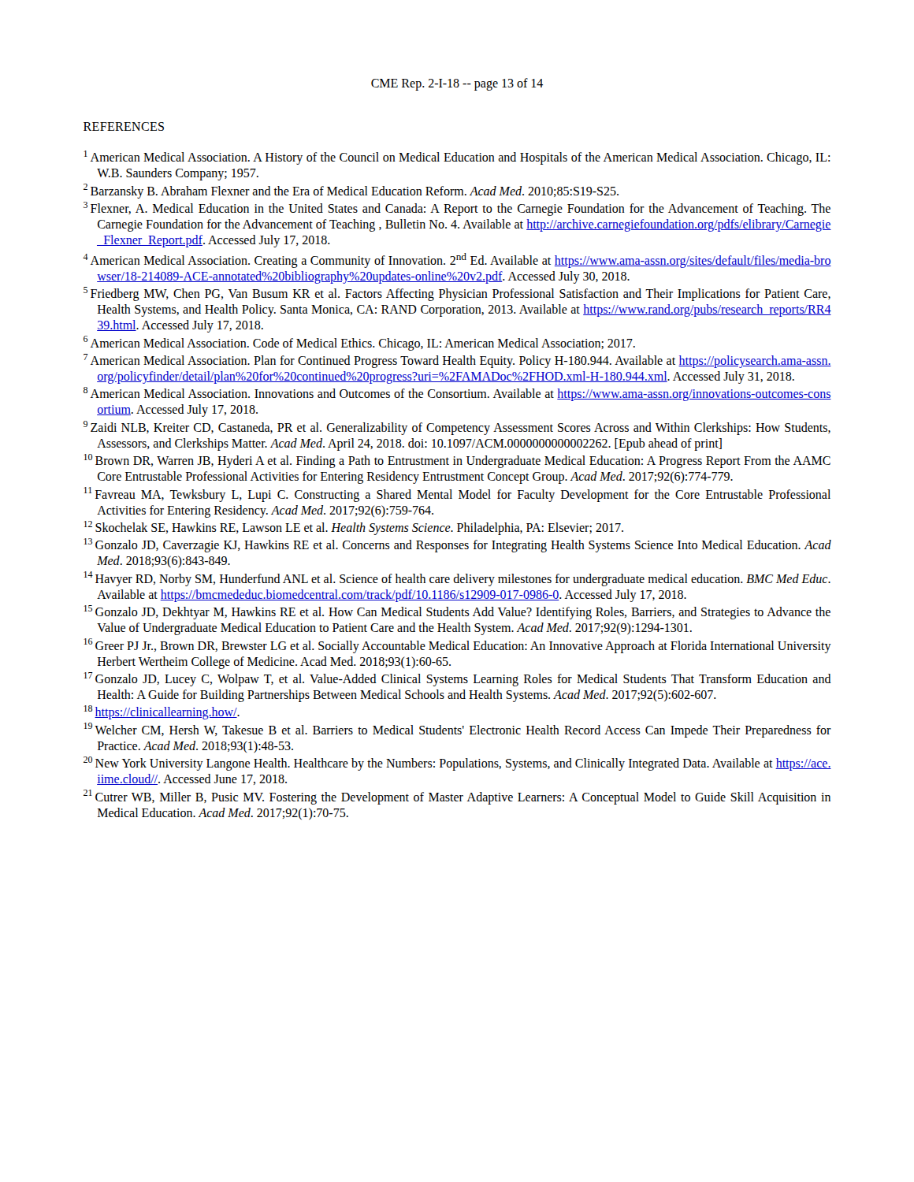CME Rep. 2-I-18 -- page 13 of 14
REFERENCES
1American Medical Association. A History of the Council on Medical Education and Hospitals of the American Medical Association. Chicago, IL: W.B. Saunders Company; 1957.
2Barzansky B. Abraham Flexner and the Era of Medical Education Reform. Acad Med. 2010;85:S19-S25.
3Flexner, A. Medical Education in the United States and Canada: A Report to the Carnegie Foundation for the Advancement of Teaching. The Carnegie Foundation for the Advancement of Teaching , Bulletin No. 4. Available at http://archive.carnegiefoundation.org/pdfs/elibrary/Carnegie_Flexner_Report.pdf. Accessed July 17, 2018.
4American Medical Association. Creating a Community of Innovation. 2nd Ed. Available at https://www.ama-assn.org/sites/default/files/media-browser/18-214089-ACE-annotated%20bibliography%20updates-online%20v2.pdf. Accessed July 30, 2018.
5Friedberg MW, Chen PG, Van Busum KR et al. Factors Affecting Physician Professional Satisfaction and Their Implications for Patient Care, Health Systems, and Health Policy. Santa Monica, CA: RAND Corporation, 2013. Available at https://www.rand.org/pubs/research_reports/RR439.html. Accessed July 17, 2018.
6American Medical Association. Code of Medical Ethics. Chicago, IL: American Medical Association; 2017.
7American Medical Association. Plan for Continued Progress Toward Health Equity. Policy H-180.944. Available at https://policysearch.ama-assn.org/policyfinder/detail/plan%20for%20continued%20progress?uri=%2FAMADoc%2FHOD.xml-H-180.944.xml. Accessed July 31, 2018.
8American Medical Association. Innovations and Outcomes of the Consortium. Available at https://www.ama-assn.org/innovations-outcomes-consortium. Accessed July 17, 2018.
9Zaidi NLB, Kreiter CD, Castaneda, PR et al. Generalizability of Competency Assessment Scores Across and Within Clerkships: How Students, Assessors, and Clerkships Matter. Acad Med. April 24, 2018. doi: 10.1097/ACM.0000000000002262. [Epub ahead of print]
10Brown DR, Warren JB, Hyderi A et al. Finding a Path to Entrustment in Undergraduate Medical Education: A Progress Report From the AAMC Core Entrustable Professional Activities for Entering Residency Entrustment Concept Group. Acad Med. 2017;92(6):774-779.
11Favreau MA, Tewksbury L, Lupi C. Constructing a Shared Mental Model for Faculty Development for the Core Entrustable Professional Activities for Entering Residency. Acad Med. 2017;92(6):759-764.
12Skochelak SE, Hawkins RE, Lawson LE et al. Health Systems Science. Philadelphia, PA: Elsevier; 2017.
13Gonzalo JD, Caverzagie KJ, Hawkins RE et al. Concerns and Responses for Integrating Health Systems Science Into Medical Education. Acad Med. 2018;93(6):843-849.
14Havyer RD, Norby SM, Hunderfund ANL et al. Science of health care delivery milestones for undergraduate medical education. BMC Med Educ. Available at https://bmcmededuc.biomedcentral.com/track/pdf/10.1186/s12909-017-0986-0. Accessed July 17, 2018.
15Gonzalo JD, Dekhtyar M, Hawkins RE et al. How Can Medical Students Add Value? Identifying Roles, Barriers, and Strategies to Advance the Value of Undergraduate Medical Education to Patient Care and the Health System. Acad Med. 2017;92(9):1294-1301.
16Greer PJ Jr., Brown DR, Brewster LG et al. Socially Accountable Medical Education: An Innovative Approach at Florida International University Herbert Wertheim College of Medicine. Acad Med. 2018;93(1):60-65.
17Gonzalo JD, Lucey C, Wolpaw T, et al. Value-Added Clinical Systems Learning Roles for Medical Students That Transform Education and Health: A Guide for Building Partnerships Between Medical Schools and Health Systems. Acad Med. 2017;92(5):602-607.
18https://clinicallearning.how/.
19Welcher CM, Hersh W, Takesue B et al. Barriers to Medical Students' Electronic Health Record Access Can Impede Their Preparedness for Practice. Acad Med. 2018;93(1):48-53.
20New York University Langone Health. Healthcare by the Numbers: Populations, Systems, and Clinically Integrated Data. Available at https://ace.iime.cloud//. Accessed June 17, 2018.
21Cutrer WB, Miller B, Pusic MV. Fostering the Development of Master Adaptive Learners: A Conceptual Model to Guide Skill Acquisition in Medical Education. Acad Med. 2017;92(1):70-75.